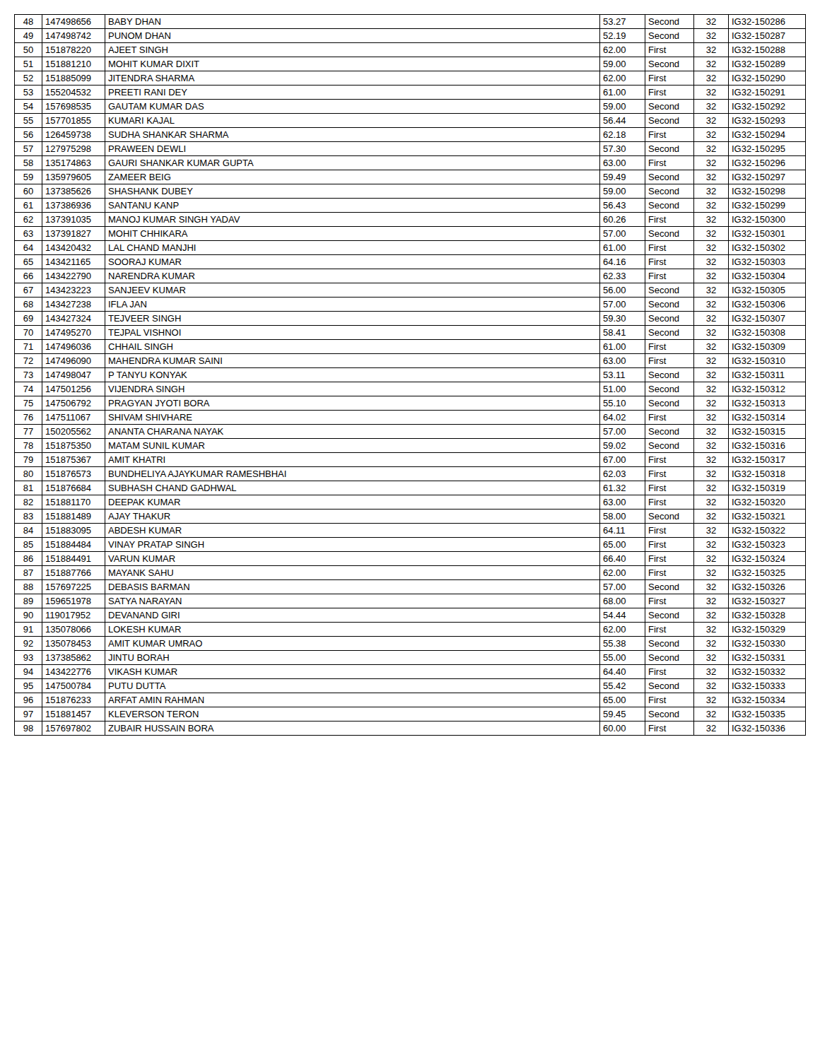| 48 | 147498656 | BABY DHAN | 53.27 | Second | 32 | IG32-150286 |
| 49 | 147498742 | PUNOM DHAN | 52.19 | Second | 32 | IG32-150287 |
| 50 | 151878220 | AJEET SINGH | 62.00 | First | 32 | IG32-150288 |
| 51 | 151881210 | MOHIT KUMAR DIXIT | 59.00 | Second | 32 | IG32-150289 |
| 52 | 151885099 | JITENDRA SHARMA | 62.00 | First | 32 | IG32-150290 |
| 53 | 155204532 | PREETI RANI DEY | 61.00 | First | 32 | IG32-150291 |
| 54 | 157698535 | GAUTAM KUMAR DAS | 59.00 | Second | 32 | IG32-150292 |
| 55 | 157701855 | KUMARI KAJAL | 56.44 | Second | 32 | IG32-150293 |
| 56 | 126459738 | SUDHA SHANKAR SHARMA | 62.18 | First | 32 | IG32-150294 |
| 57 | 127975298 | PRAWEEN DEWLI | 57.30 | Second | 32 | IG32-150295 |
| 58 | 135174863 | GAURI SHANKAR KUMAR GUPTA | 63.00 | First | 32 | IG32-150296 |
| 59 | 135979605 | ZAMEER BEIG | 59.49 | Second | 32 | IG32-150297 |
| 60 | 137385626 | SHASHANK DUBEY | 59.00 | Second | 32 | IG32-150298 |
| 61 | 137386936 | SANTANU KANP | 56.43 | Second | 32 | IG32-150299 |
| 62 | 137391035 | MANOJ KUMAR SINGH YADAV | 60.26 | First | 32 | IG32-150300 |
| 63 | 137391827 | MOHIT CHHIKARA | 57.00 | Second | 32 | IG32-150301 |
| 64 | 143420432 | LAL CHAND MANJHI | 61.00 | First | 32 | IG32-150302 |
| 65 | 143421165 | SOORAJ KUMAR | 64.16 | First | 32 | IG32-150303 |
| 66 | 143422790 | NARENDRA KUMAR | 62.33 | First | 32 | IG32-150304 |
| 67 | 143423223 | SANJEEV KUMAR | 56.00 | Second | 32 | IG32-150305 |
| 68 | 143427238 | IFLA JAN | 57.00 | Second | 32 | IG32-150306 |
| 69 | 143427324 | TEJVEER SINGH | 59.30 | Second | 32 | IG32-150307 |
| 70 | 147495270 | TEJPAL VISHNOI | 58.41 | Second | 32 | IG32-150308 |
| 71 | 147496036 | CHHAIL SINGH | 61.00 | First | 32 | IG32-150309 |
| 72 | 147496090 | MAHENDRA KUMAR SAINI | 63.00 | First | 32 | IG32-150310 |
| 73 | 147498047 | P TANYU KONYAK | 53.11 | Second | 32 | IG32-150311 |
| 74 | 147501256 | VIJENDRA SINGH | 51.00 | Second | 32 | IG32-150312 |
| 75 | 147506792 | PRAGYAN JYOTI BORA | 55.10 | Second | 32 | IG32-150313 |
| 76 | 147511067 | SHIVAM SHIVHARE | 64.02 | First | 32 | IG32-150314 |
| 77 | 150205562 | ANANTA CHARANA NAYAK | 57.00 | Second | 32 | IG32-150315 |
| 78 | 151875350 | MATAM SUNIL KUMAR | 59.02 | Second | 32 | IG32-150316 |
| 79 | 151875367 | AMIT KHATRI | 67.00 | First | 32 | IG32-150317 |
| 80 | 151876573 | BUNDHELIYA AJAYKUMAR RAMESHBHAI | 62.03 | First | 32 | IG32-150318 |
| 81 | 151876684 | SUBHASH CHAND GADHWAL | 61.32 | First | 32 | IG32-150319 |
| 82 | 151881170 | DEEPAK KUMAR | 63.00 | First | 32 | IG32-150320 |
| 83 | 151881489 | AJAY THAKUR | 58.00 | Second | 32 | IG32-150321 |
| 84 | 151883095 | ABDESH KUMAR | 64.11 | First | 32 | IG32-150322 |
| 85 | 151884484 | VINAY PRATAP SINGH | 65.00 | First | 32 | IG32-150323 |
| 86 | 151884491 | VARUN KUMAR | 66.40 | First | 32 | IG32-150324 |
| 87 | 151887766 | MAYANK SAHU | 62.00 | First | 32 | IG32-150325 |
| 88 | 157697225 | DEBASIS BARMAN | 57.00 | Second | 32 | IG32-150326 |
| 89 | 159651978 | SATYA NARAYAN | 68.00 | First | 32 | IG32-150327 |
| 90 | 119017952 | DEVANAND GIRI | 54.44 | Second | 32 | IG32-150328 |
| 91 | 135078066 | LOKESH KUMAR | 62.00 | First | 32 | IG32-150329 |
| 92 | 135078453 | AMIT KUMAR UMRAO | 55.38 | Second | 32 | IG32-150330 |
| 93 | 137385862 | JINTU BORAH | 55.00 | Second | 32 | IG32-150331 |
| 94 | 143422776 | VIKASH KUMAR | 64.40 | First | 32 | IG32-150332 |
| 95 | 147500784 | PUTU DUTTA | 55.42 | Second | 32 | IG32-150333 |
| 96 | 151876233 | ARFAT AMIN RAHMAN | 65.00 | First | 32 | IG32-150334 |
| 97 | 151881457 | KLEVERSON TERON | 59.45 | Second | 32 | IG32-150335 |
| 98 | 157697802 | ZUBAIR HUSSAIN BORA | 60.00 | First | 32 | IG32-150336 |